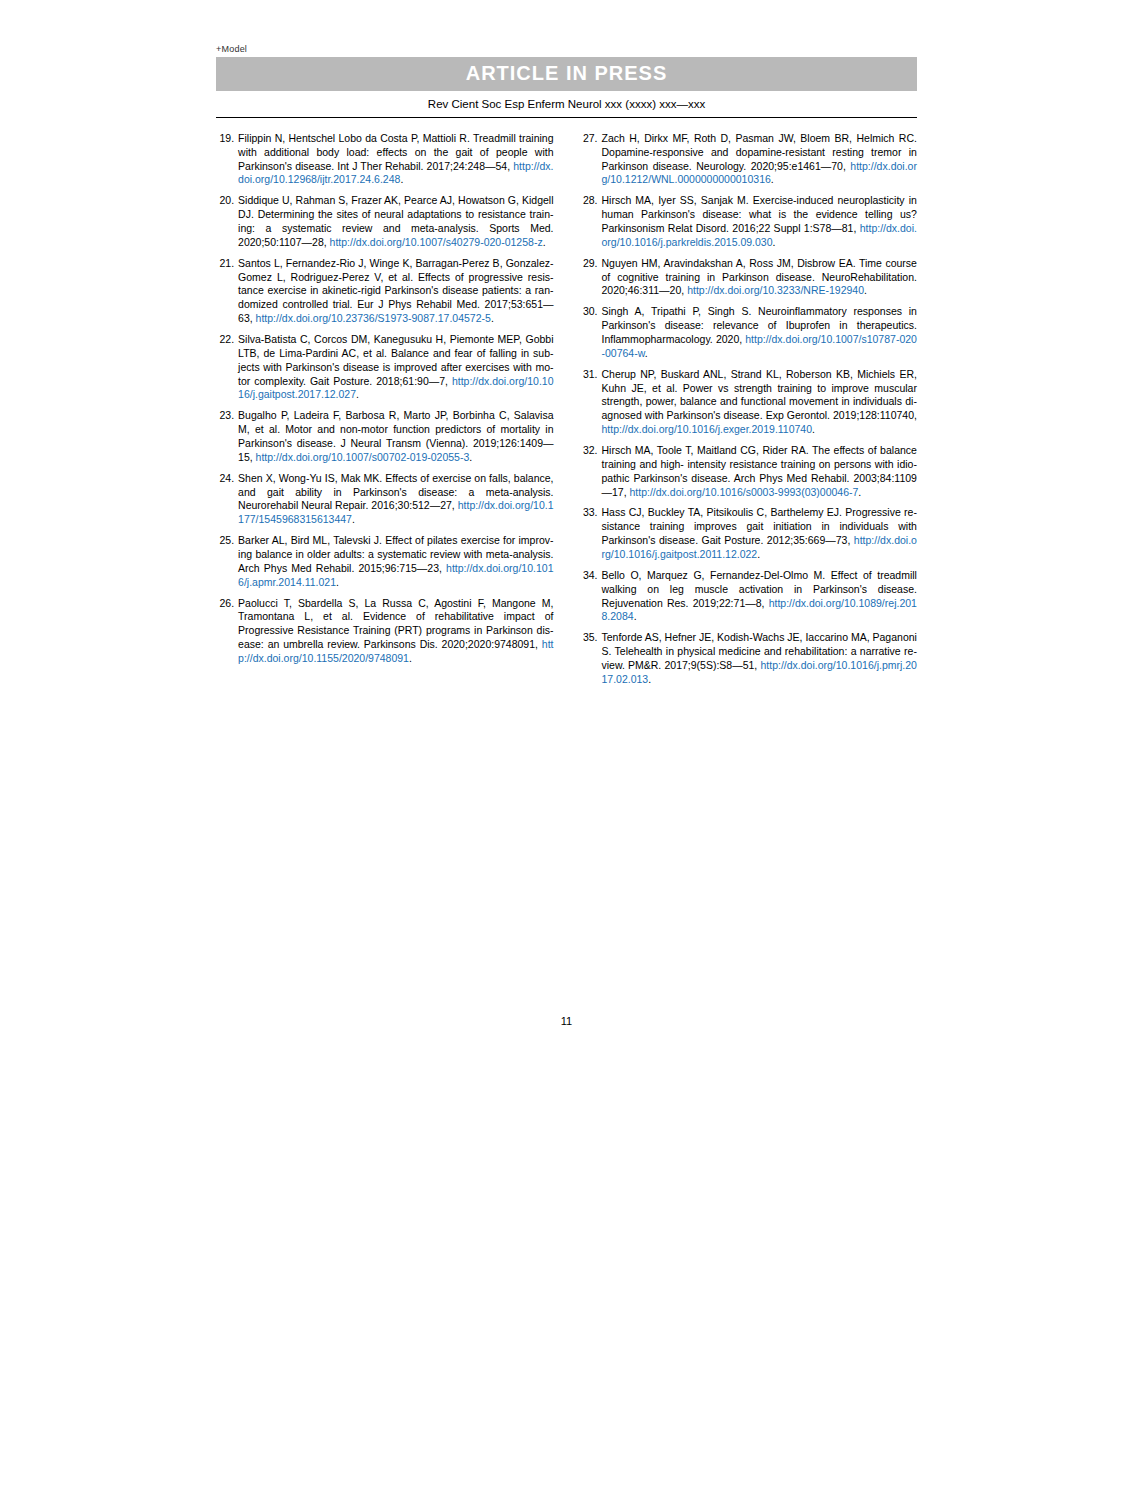+Model
ARTICLE IN PRESS
Rev Cient Soc Esp Enferm Neurol xxx (xxxx) xxx—xxx
19. Filippin N, Hentschel Lobo da Costa P, Mattioli R. Treadmill training with additional body load: effects on the gait of people with Parkinson's disease. Int J Ther Rehabil. 2017;24:248—54, http://dx.doi.org/10.12968/ijtr.2017.24.6.248.
20. Siddique U, Rahman S, Frazer AK, Pearce AJ, Howatson G, Kidgell DJ. Determining the sites of neural adaptations to resistance training: a systematic review and meta-analysis. Sports Med. 2020;50:1107—28, http://dx.doi.org/10.1007/s40279-020-01258-z.
21. Santos L, Fernandez-Rio J, Winge K, Barragan-Perez B, Gonzalez-Gomez L, Rodriguez-Perez V, et al. Effects of progressive resistance exercise in akinetic-rigid Parkinson's disease patients: a randomized controlled trial. Eur J Phys Rehabil Med. 2017;53:651—63, http://dx.doi.org/10.23736/S1973-9087.17.04572-5.
22. Silva-Batista C, Corcos DM, Kanegusuku H, Piemonte MEP, Gobbi LTB, de Lima-Pardini AC, et al. Balance and fear of falling in subjects with Parkinson's disease is improved after exercises with motor complexity. Gait Posture. 2018;61:90—7, http://dx.doi.org/10.1016/j.gaitpost.2017.12.027.
23. Bugalho P, Ladeira F, Barbosa R, Marto JP, Borbinha C, Salavisa M, et al. Motor and non-motor function predictors of mortality in Parkinson's disease. J Neural Transm (Vienna). 2019;126:1409—15, http://dx.doi.org/10.1007/s00702-019-02055-3.
24. Shen X, Wong-Yu IS, Mak MK. Effects of exercise on falls, balance, and gait ability in Parkinson's disease: a meta-analysis. Neurorehabil Neural Repair. 2016;30:512—27, http://dx.doi.org/10.1177/1545968315613447.
25. Barker AL, Bird ML, Talevski J. Effect of pilates exercise for improving balance in older adults: a systematic review with meta-analysis. Arch Phys Med Rehabil. 2015;96:715—23, http://dx.doi.org/10.1016/j.apmr.2014.11.021.
26. Paolucci T, Sbardella S, La Russa C, Agostini F, Mangone M, Tramontana L, et al. Evidence of rehabilitative impact of Progressive Resistance Training (PRT) programs in Parkinson disease: an umbrella review. Parkinsons Dis. 2020;2020:9748091, http://dx.doi.org/10.1155/2020/9748091.
27. Zach H, Dirkx MF, Roth D, Pasman JW, Bloem BR, Helmich RC. Dopamine-responsive and dopamine-resistant resting tremor in Parkinson disease. Neurology. 2020;95:e1461—70, http://dx.doi.org/10.1212/WNL.0000000000010316.
28. Hirsch MA, Iyer SS, Sanjak M. Exercise-induced neuroplasticity in human Parkinson's disease: what is the evidence telling us? Parkinsonism Relat Disord. 2016;22 Suppl 1:S78—81, http://dx.doi.org/10.1016/j.parkreldis.2015.09.030.
29. Nguyen HM, Aravindakshan A, Ross JM, Disbrow EA. Time course of cognitive training in Parkinson disease. NeuroRehabilitation. 2020;46:311—20, http://dx.doi.org/10.3233/NRE-192940.
30. Singh A, Tripathi P, Singh S. Neuroinflammatory responses in Parkinson's disease: relevance of Ibuprofen in therapeutics. Inflammopharmacology. 2020, http://dx.doi.org/10.1007/s10787-020-00764-w.
31. Cherup NP, Buskard ANL, Strand KL, Roberson KB, Michiels ER, Kuhn JE, et al. Power vs strength training to improve muscular strength, power, balance and functional movement in individuals diagnosed with Parkinson's disease. Exp Gerontol. 2019;128:110740, http://dx.doi.org/10.1016/j.exger.2019.110740.
32. Hirsch MA, Toole T, Maitland CG, Rider RA. The effects of balance training and high- intensity resistance training on persons with idiopathic Parkinson's disease. Arch Phys Med Rehabil. 2003;84:1109—17, http://dx.doi.org/10.1016/s0003-9993(03)00046-7.
33. Hass CJ, Buckley TA, Pitsikoulis C, Barthelemy EJ. Progressive resistance training improves gait initiation in individuals with Parkinson's disease. Gait Posture. 2012;35:669—73, http://dx.doi.org/10.1016/j.gaitpost.2011.12.022.
34. Bello O, Marquez G, Fernandez-Del-Olmo M. Effect of treadmill walking on leg muscle activation in Parkinson's disease. Rejuvenation Res. 2019;22:71—8, http://dx.doi.org/10.1089/rej.2018.2084.
35. Tenforde AS, Hefner JE, Kodish-Wachs JE, Iaccarino MA, Paganoni S. Telehealth in physical medicine and rehabilitation: a narrative review. PM&R. 2017;9(5S):S8—51, http://dx.doi.org/10.1016/j.pmrj.2017.02.013.
11